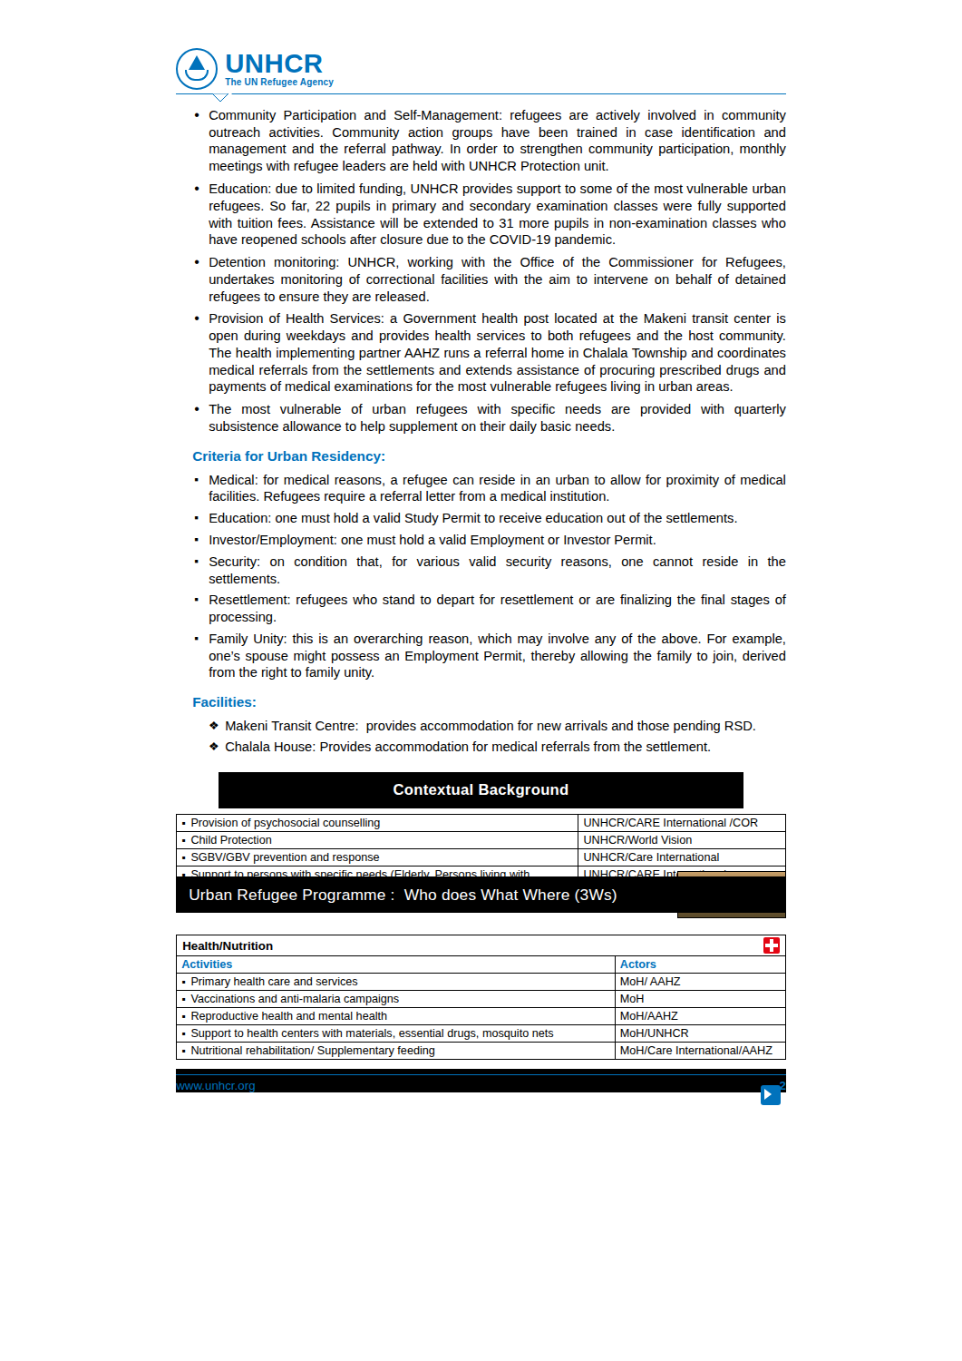UNHCR
The UN Refugee Agency
Community Participation and Self-Management: refugees are actively involved in community outreach activities. Community action groups have been trained in case identification and management and the referral pathway. In order to strengthen community participation, monthly meetings with refugee leaders are held with UNHCR Protection unit.
Education: due to limited funding, UNHCR provides support to some of the most vulnerable urban refugees. So far, 22 pupils in primary and secondary examination classes were fully supported with tuition fees. Assistance will be extended to 31 more pupils in non-examination classes who have reopened schools after closure due to the COVID-19 pandemic.
Detention monitoring: UNHCR, working with the Office of the Commissioner for Refugees, undertakes monitoring of correctional facilities with the aim to intervene on behalf of detained refugees to ensure they are released.
Provision of Health Services: a Government health post located at the Makeni transit center is open during weekdays and provides health services to both refugees and the host community. The health implementing partner AAHZ runs a referral home in Chalala Township and coordinates medical referrals from the settlements and extends assistance of procuring prescribed drugs and payments of medical examinations for the most vulnerable refugees living in urban areas.
The most vulnerable of urban refugees with specific needs are provided with quarterly subsistence allowance to help supplement on their daily basic needs.
Criteria for Urban Residency:
Medical: for medical reasons, a refugee can reside in an urban to allow for proximity of medical facilities. Refugees require a referral letter from a medical institution.
Education: one must hold a valid Study Permit to receive education out of the settlements.
Investor/Employment: one must hold a valid Employment or Investor Permit.
Security: on condition that, for various valid security reasons, one cannot reside in the settlements.
Resettlement: refugees who stand to depart for resettlement or are finalizing the final stages of processing.
Family Unity: this is an overarching reason, which may involve any of the above. For example, one’s spouse might possess an Employment Permit, thereby allowing the family to join, derived from the right to family unity.
Facilities:
Makeni Transit Centre: provides accommodation for new arrivals and those pending RSD.
Chalala House: Provides accommodation for medical referrals from the settlement.
Contextual Background
| Provision of psychosocial counselling | UNHCR/CARE International /COR |
| Child Protection | UNHCR/World Vision |
| SGBV/GBV prevention and response | UNHCR/Care International |
| Support to persons with specific needs (Elderly, Persons living with disabilities) | UNHCR/CARE International |
Urban Refugee Programme : Who does What Where (3Ws)
Health/Nutrition
| Activities | Actors |
| --- | --- |
| Primary health care and services | MoH/ AAHZ |
| Vaccinations and anti-malaria campaigns | MoH |
| Reproductive health and mental health | MoH/AAHZ |
| Support to health centers with materials, essential drugs, mosquito nets | MoH/UNHCR |
| Nutritional rehabilitation/ Supplementary feeding | MoH/Care International/AAHZ |
www.unhcr.org 2